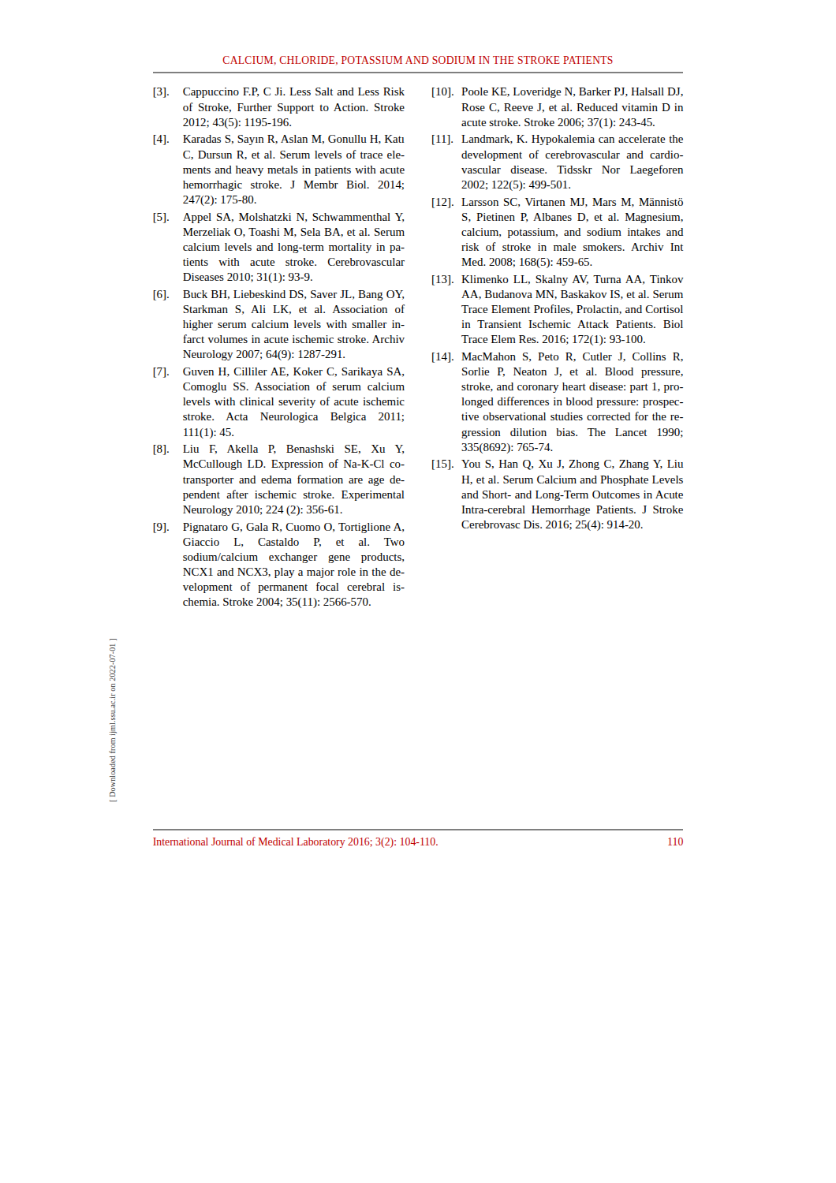CALCIUM, CHLORIDE, POTASSIUM AND SODIUM IN THE STROKE PATIENTS
[3]. Cappuccino F.P, C Ji. Less Salt and Less Risk of Stroke, Further Support to Action. Stroke 2012; 43(5): 1195-196.
[4]. Karadas S, Sayın R, Aslan M, Gonullu H, Katı C, Dursun R, et al. Serum levels of trace elements and heavy metals in patients with acute hemorrhagic stroke. J Membr Biol. 2014; 247(2): 175-80.
[5]. Appel SA, Molshatzki N, Schwammenthal Y, Merzeliak O, Toashi M, Sela BA, et al. Serum calcium levels and long-term mortality in patients with acute stroke. Cerebrovascular Diseases 2010; 31(1): 93-9.
[6]. Buck BH, Liebeskind DS, Saver JL, Bang OY, Starkman S, Ali LK, et al. Association of higher serum calcium levels with smaller infarct volumes in acute ischemic stroke. Archiv Neurology 2007; 64(9): 1287-291.
[7]. Guven H, Cilliler AE, Koker C, Sarikaya SA, Comoglu SS. Association of serum calcium levels with clinical severity of acute ischemic stroke. Acta Neurologica Belgica 2011; 111(1): 45.
[8]. Liu F, Akella P, Benashski SE, Xu Y, McCullough LD. Expression of Na-K-Cl cotransporter and edema formation are age dependent after ischemic stroke. Experimental Neurology 2010; 224 (2): 356-61.
[9]. Pignataro G, Gala R, Cuomo O, Tortiglione A, Giaccio L, Castaldo P, et al. Two sodium/calcium exchanger gene products, NCX1 and NCX3, play a major role in the development of permanent focal cerebral ischemia. Stroke 2004; 35(11): 2566-570.
[10]. Poole KE, Loveridge N, Barker PJ, Halsall DJ, Rose C, Reeve J, et al. Reduced vitamin D in acute stroke. Stroke 2006; 37(1): 243-45.
[11]. Landmark, K. Hypokalemia can accelerate the development of cerebrovascular and cardiovascular disease. Tidsskr Nor Laegeforen 2002; 122(5): 499-501.
[12]. Larsson SC, Virtanen MJ, Mars M, Männistö S, Pietinen P, Albanes D, et al. Magnesium, calcium, potassium, and sodium intakes and risk of stroke in male smokers. Archiv Int Med. 2008; 168(5): 459-65.
[13]. Klimenko LL, Skalny AV, Turna AA, Tinkov AA, Budanova MN, Baskakov IS, et al. Serum Trace Element Profiles, Prolactin, and Cortisol in Transient Ischemic Attack Patients. Biol Trace Elem Res. 2016; 172(1): 93-100.
[14]. MacMahon S, Peto R, Cutler J, Collins R, Sorlie P, Neaton J, et al. Blood pressure, stroke, and coronary heart disease: part 1, prolonged differences in blood pressure: prospective observational studies corrected for the regression dilution bias. The Lancet 1990; 335(8692): 765-74.
[15]. You S, Han Q, Xu J, Zhong C, Zhang Y, Liu H, et al. Serum Calcium and Phosphate Levels and Short- and Long-Term Outcomes in Acute Intra-cerebral Hemorrhage Patients. J Stroke Cerebrovasc Dis. 2016; 25(4): 914-20.
[ Downloaded from ijml.ssu.ac.ir on 2022-07-01 ]
International Journal of Medical Laboratory 2016; 3(2): 104-110. 110